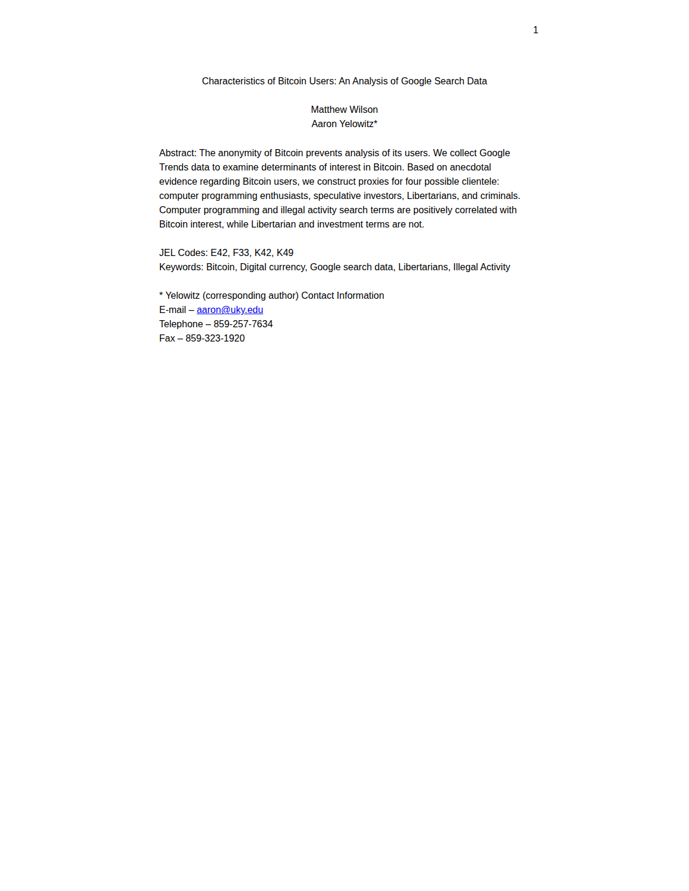1
Characteristics of Bitcoin Users: An Analysis of Google Search Data
Matthew Wilson
Aaron Yelowitz*
Abstract: The anonymity of Bitcoin prevents analysis of its users. We collect Google Trends data to examine determinants of interest in Bitcoin. Based on anecdotal evidence regarding Bitcoin users, we construct proxies for four possible clientele: computer programming enthusiasts, speculative investors, Libertarians, and criminals. Computer programming and illegal activity search terms are positively correlated with Bitcoin interest, while Libertarian and investment terms are not.
JEL Codes: E42, F33, K42, K49
Keywords: Bitcoin, Digital currency, Google search data, Libertarians, Illegal Activity
* Yelowitz (corresponding author) Contact Information
E-mail – aaron@uky.edu
Telephone – 859-257-7634
Fax – 859-323-1920